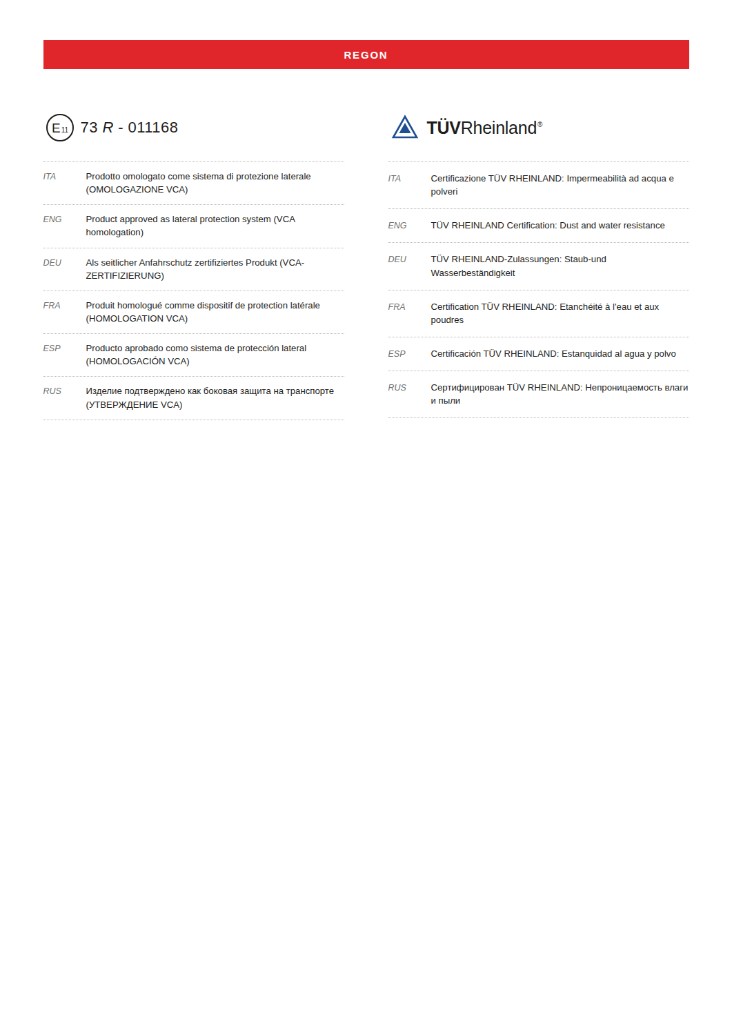REGON
E11
73 R - 011168
ITA
Prodotto omologato come sistema di protezione laterale (OMOLOGAZIONE VCA)
ENG
Product approved as lateral protection system (VCA homologation)
DEU
Als seitlicher Anfahrschutz zertifiziertes Produkt (VCA-ZERTIFIZIERUNG)
FRA
Produit homologué comme dispositif de protection latérale (HOMOLOGATION VCA)
ESP
Producto aprobado como sistema de protección lateral (HOMOLOGACIÓN VCA)
RUS
Изделие подтверждено как боковая защита на транспорте (УТВЕРЖДЕНИЕ VCA)
TÜV Rheinland®
ITA
Certificazione TÜV RHEINLAND: Impermeabilità ad acqua e polveri
ENG
TÜV RHEINLAND Certification: Dust and water resistance
DEU
TÜV RHEINLAND-Zulassungen: Staub-und Wasserbeständigkeit
FRA
Certification TÜV RHEINLAND: Etanchéité à l'eau et aux poudres
ESP
Certificación TÜV RHEINLAND: Estanquidad al agua y polvo
RUS
Сертифицирован TÜV RHEINLAND: Непроницаемость влаги и пыли